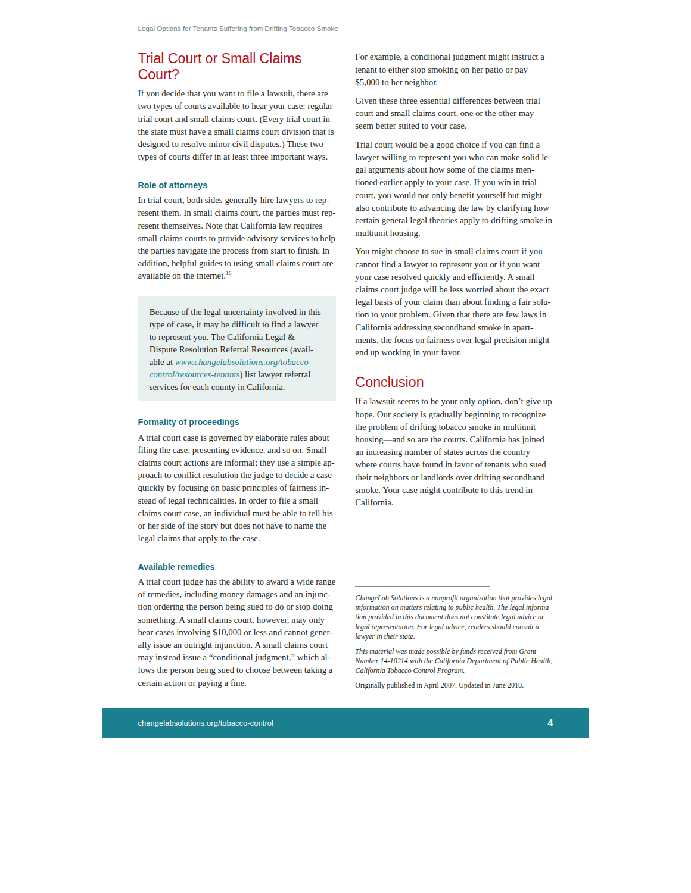Legal Options for Tenants Suffering from Drifting Tobacco Smoke
Trial Court or Small Claims Court?
If you decide that you want to file a lawsuit, there are two types of courts available to hear your case: regular trial court and small claims court. (Every trial court in the state must have a small claims court division that is designed to resolve minor civil disputes.) These two types of courts differ in at least three important ways.
Role of attorneys
In trial court, both sides generally hire lawyers to represent them. In small claims court, the parties must represent themselves. Note that California law requires small claims courts to provide advisory services to help the parties navigate the process from start to finish. In addition, helpful guides to using small claims court are available on the internet.16
Because of the legal uncertainty involved in this type of case, it may be difficult to find a lawyer to represent you. The California Legal & Dispute Resolution Referral Resources (available at www.changelabsolutions.org/tobacco-control/resources-tenants) list lawyer referral services for each county in California.
Formality of proceedings
A trial court case is governed by elaborate rules about filing the case, presenting evidence, and so on. Small claims court actions are informal; they use a simple approach to conflict resolution the judge to decide a case quickly by focusing on basic principles of fairness instead of legal technicalities. In order to file a small claims court case, an individual must be able to tell his or her side of the story but does not have to name the legal claims that apply to the case.
Available remedies
A trial court judge has the ability to award a wide range of remedies, including money damages and an injunction ordering the person being sued to do or stop doing something. A small claims court, however, may only hear cases involving $10,000 or less and cannot generally issue an outright injunction. A small claims court may instead issue a “conditional judgment,” which allows the person being sued to choose between taking a certain action or paying a fine.
For example, a conditional judgment might instruct a tenant to either stop smoking on her patio or pay $5,000 to her neighbor.
Given these three essential differences between trial court and small claims court, one or the other may seem better suited to your case.
Trial court would be a good choice if you can find a lawyer willing to represent you who can make solid legal arguments about how some of the claims mentioned earlier apply to your case. If you win in trial court, you would not only benefit yourself but might also contribute to advancing the law by clarifying how certain general legal theories apply to drifting smoke in multiunit housing.
You might choose to sue in small claims court if you cannot find a lawyer to represent you or if you want your case resolved quickly and efficiently. A small claims court judge will be less worried about the exact legal basis of your claim than about finding a fair solution to your problem. Given that there are few laws in California addressing secondhand smoke in apartments, the focus on fairness over legal precision might end up working in your favor.
Conclusion
If a lawsuit seems to be your only option, don’t give up hope. Our society is gradually beginning to recognize the problem of drifting tobacco smoke in multiunit housing—and so are the courts. California has joined an increasing number of states across the country where courts have found in favor of tenants who sued their neighbors or landlords over drifting secondhand smoke. Your case might contribute to this trend in California.
ChangeLab Solutions is a nonprofit organization that provides legal information on matters relating to public health. The legal information provided in this document does not constitute legal advice or legal representation. For legal advice, readers should consult a lawyer in their state.
This material was made possible by funds received from Grant Number 14-10214 with the California Department of Public Health, California Tobacco Control Program.
Originally published in April 2007. Updated in June 2018.
changelabsolutions.org/tobacco-control
4